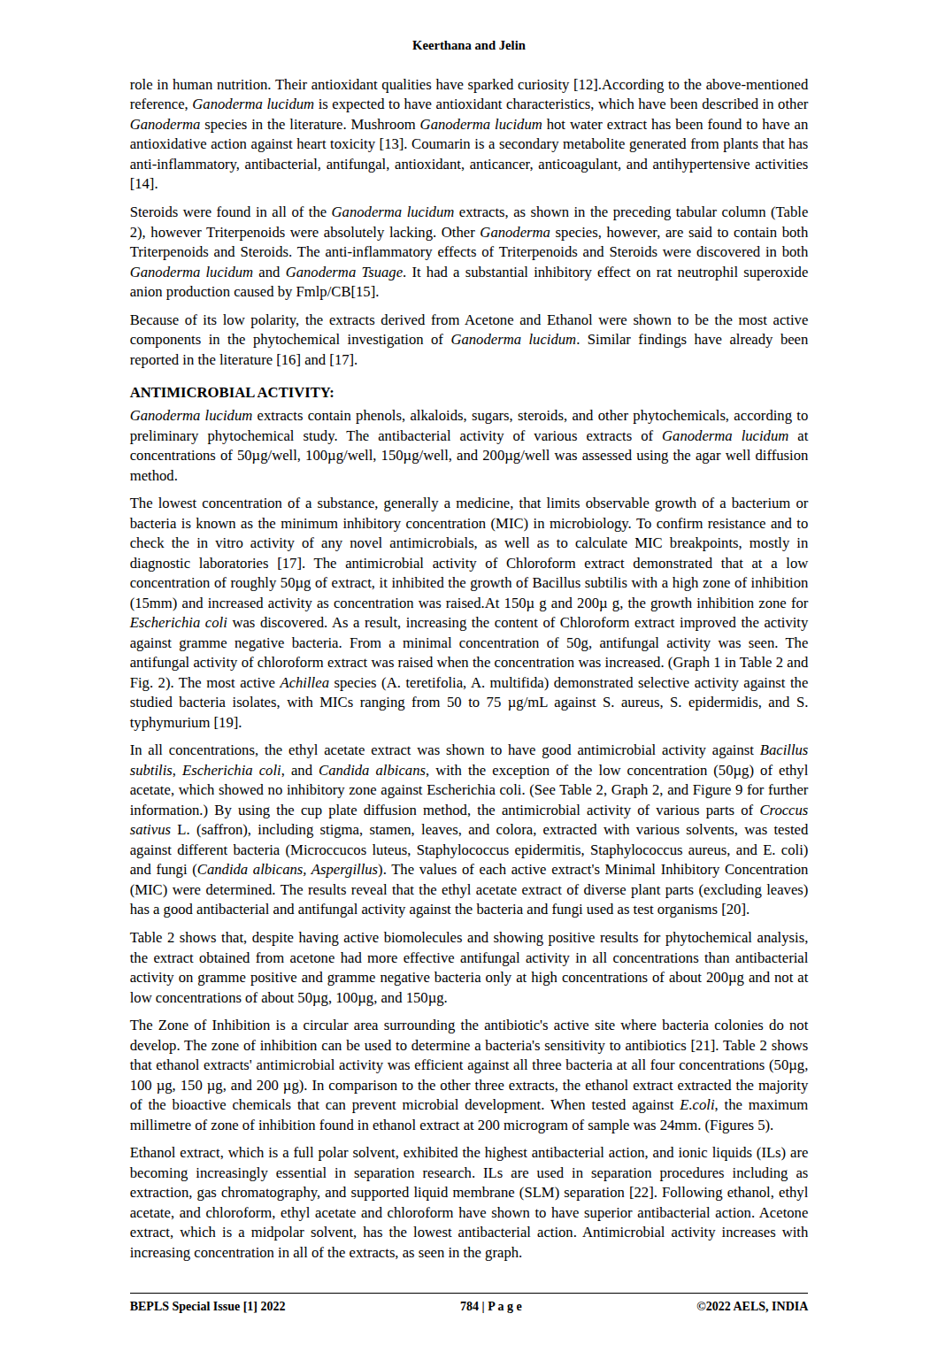Keerthana and Jelin
role in human nutrition. Their antioxidant qualities have sparked curiosity [12].According to the above-mentioned reference, Ganoderma lucidum is expected to have antioxidant characteristics, which have been described in other Ganoderma species in the literature. Mushroom Ganoderma lucidum hot water extract has been found to have an antioxidative action against heart toxicity [13]. Coumarin is a secondary metabolite generated from plants that has anti-inflammatory, antibacterial, antifungal, antioxidant, anticancer, anticoagulant, and antihypertensive activities [14].
Steroids were found in all of the Ganoderma lucidum extracts, as shown in the preceding tabular column (Table 2), however Triterpenoids were absolutely lacking. Other Ganoderma species, however, are said to contain both Triterpenoids and Steroids. The anti-inflammatory effects of Triterpenoids and Steroids were discovered in both Ganoderma lucidum and Ganoderma Tsuage. It had a substantial inhibitory effect on rat neutrophil superoxide anion production caused by Fmlp/CB[15].
Because of its low polarity, the extracts derived from Acetone and Ethanol were shown to be the most active components in the phytochemical investigation of Ganoderma lucidum. Similar findings have already been reported in the literature [16] and [17].
Antimicrobial Activity:
Ganoderma lucidum extracts contain phenols, alkaloids, sugars, steroids, and other phytochemicals, according to preliminary phytochemical study. The antibacterial activity of various extracts of Ganoderma lucidum at concentrations of 50µg/well, 100µg/well, 150µg/well, and 200µg/well was assessed using the agar well diffusion method.
The lowest concentration of a substance, generally a medicine, that limits observable growth of a bacterium or bacteria is known as the minimum inhibitory concentration (MIC) in microbiology. To confirm resistance and to check the in vitro activity of any novel antimicrobials, as well as to calculate MIC breakpoints, mostly in diagnostic laboratories [17]. The antimicrobial activity of Chloroform extract demonstrated that at a low concentration of roughly 50µg of extract, it inhibited the growth of Bacillus subtilis with a high zone of inhibition (15mm) and increased activity as concentration was raised.At 150µ g and 200µ g, the growth inhibition zone for Escherichia coli was discovered. As a result, increasing the content of Chloroform extract improved the activity against gramme negative bacteria. From a minimal concentration of 50g, antifungal activity was seen. The antifungal activity of chloroform extract was raised when the concentration was increased. (Graph 1 in Table 2 and Fig. 2). The most active Achillea species (A. teretifolia, A. multifida) demonstrated selective activity against the studied bacteria isolates, with MICs ranging from 50 to 75 µg/mL against S. aureus, S. epidermidis, and S. typhymurium [19].
In all concentrations, the ethyl acetate extract was shown to have good antimicrobial activity against Bacillus subtilis, Escherichia coli, and Candida albicans, with the exception of the low concentration (50µg) of ethyl acetate, which showed no inhibitory zone against Escherichia coli. (See Table 2, Graph 2, and Figure 9 for further information.) By using the cup plate diffusion method, the antimicrobial activity of various parts of Croccus sativus L. (saffron), including stigma, stamen, leaves, and colora, extracted with various solvents, was tested against different bacteria (Microccucos luteus, Staphylococcus epidermitis, Staphylococcus aureus, and E. coli) and fungi (Candida albicans, Aspergillus). The values of each active extract's Minimal Inhibitory Concentration (MIC) were determined. The results reveal that the ethyl acetate extract of diverse plant parts (excluding leaves) has a good antibacterial and antifungal activity against the bacteria and fungi used as test organisms [20].
Table 2 shows that, despite having active biomolecules and showing positive results for phytochemical analysis, the extract obtained from acetone had more effective antifungal activity in all concentrations than antibacterial activity on gramme positive and gramme negative bacteria only at high concentrations of about 200µg and not at low concentrations of about 50µg, 100µg, and 150µg.
The Zone of Inhibition is a circular area surrounding the antibiotic's active site where bacteria colonies do not develop. The zone of inhibition can be used to determine a bacteria's sensitivity to antibiotics [21]. Table 2 shows that ethanol extracts' antimicrobial activity was efficient against all three bacteria at all four concentrations (50µg, 100 µg, 150 µg, and 200 µg). In comparison to the other three extracts, the ethanol extract extracted the majority of the bioactive chemicals that can prevent microbial development. When tested against E.coli, the maximum millimetre of zone of inhibition found in ethanol extract at 200 microgram of sample was 24mm. (Figures 5).
Ethanol extract, which is a full polar solvent, exhibited the highest antibacterial action, and ionic liquids (ILs) are becoming increasingly essential in separation research. ILs are used in separation procedures including as extraction, gas chromatography, and supported liquid membrane (SLM) separation [22]. Following ethanol, ethyl acetate, and chloroform, ethyl acetate and chloroform have shown to have superior antibacterial action. Acetone extract, which is a midpolar solvent, has the lowest antibacterial action. Antimicrobial activity increases with increasing concentration in all of the extracts, as seen in the graph.
BEPLS Special Issue [1] 2022 784 | P a g e ©2022 AELS, INDIA